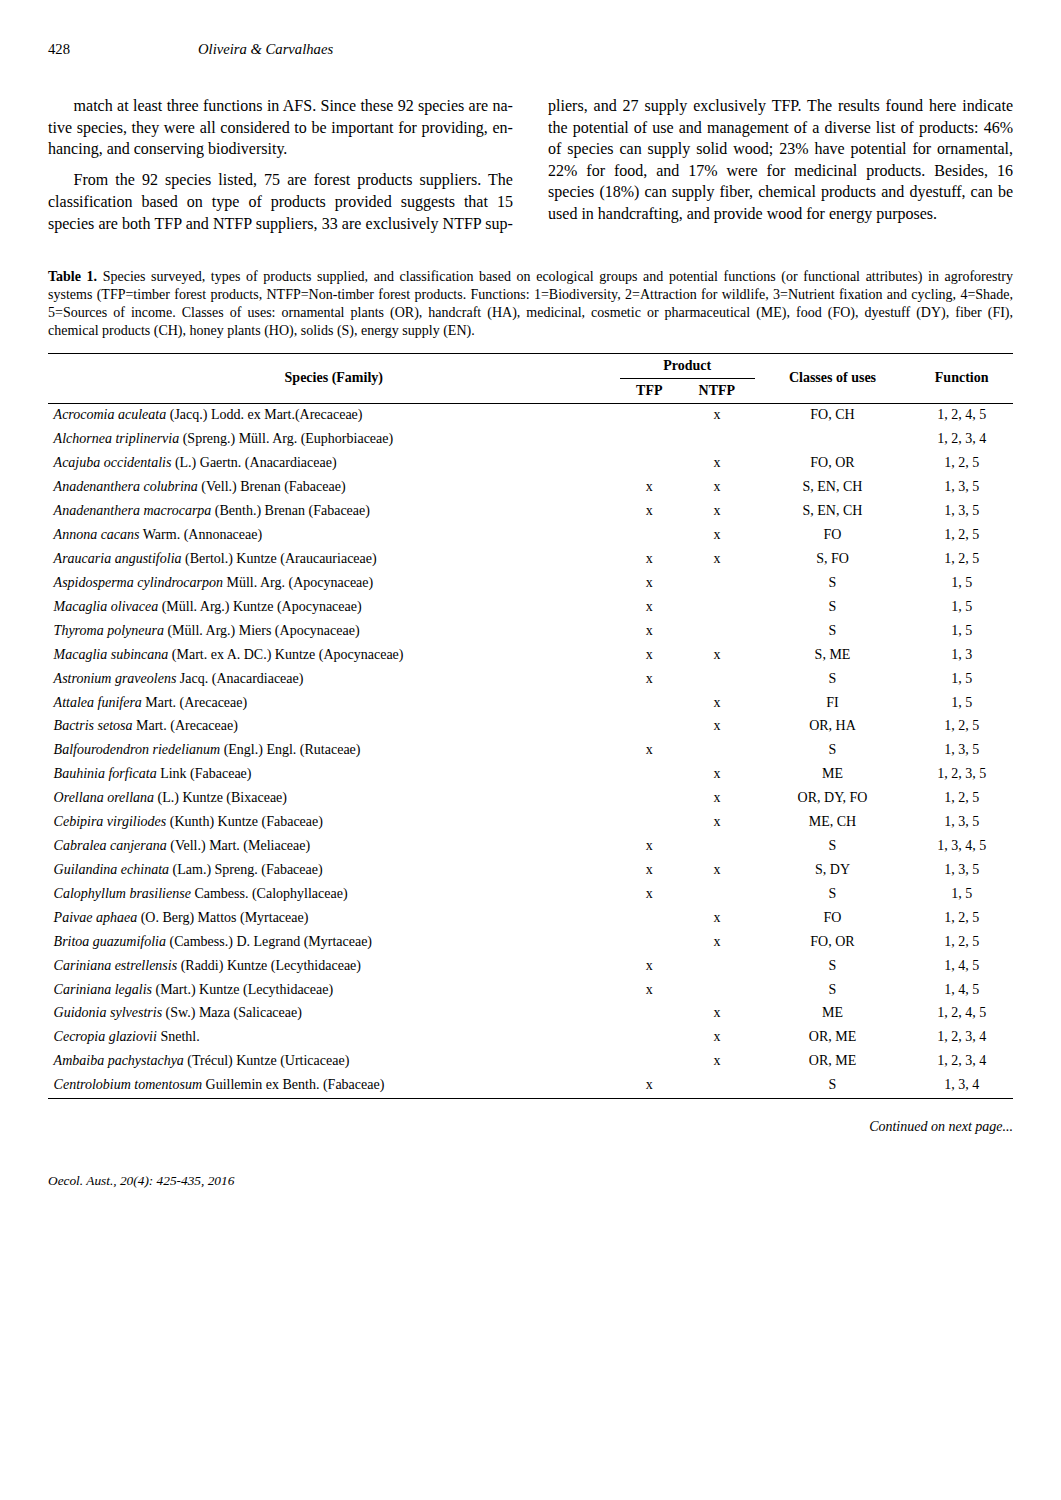428 Oliveira & Carvalhaes
match at least three functions in AFS. Since these 92 species are native species, they were all considered to be important for providing, enhancing, and conserving biodiversity.
From the 92 species listed, 75 are forest products suppliers. The classification based on type of products provided suggests that 15 species are both TFP and NTFP suppliers, 33 are exclusively NTFP suppliers, and 27 supply exclusively TFP. The results found here indicate the potential of use and management of a diverse list of products: 46% of species can supply solid wood; 23% have potential for ornamental, 22% for food, and 17% were for medicinal products. Besides, 16 species (18%) can supply fiber, chemical products and dyestuff, can be used in handcrafting, and provide wood for energy purposes.
Table 1. Species surveyed, types of products supplied, and classification based on ecological groups and potential functions (or functional attributes) in agroforestry systems (TFP=timber forest products, NTFP=Non-timber forest products. Functions: 1=Biodiversity, 2=Attraction for wildlife, 3=Nutrient fixation and cycling, 4=Shade, 5=Sources of income. Classes of uses: ornamental plants (OR), handcraft (HA), medicinal, cosmetic or pharmaceutical (ME), food (FO), dyestuff (DY), fiber (FI), chemical products (CH), honey plants (HO), solids (S), energy supply (EN).
| Species (Family) | Product | Classes of uses | Function |
| --- | --- | --- | --- |
| TFP | NTFP |
| Acrocomia aculeata (Jacq.) Lodd. ex Mart.(Arecaceae) | | x | FO, CH | 1, 2, 4, 5 |
| Alchornea triplinervia (Spreng.) Müll. Arg. (Euphorbiaceae) | | | | 1, 2, 3, 4 |
| Acajuba occidentalis (L.) Gaertn. (Anacardiaceae) | | x | FO, OR | 1, 2, 5 |
| Anadenanthera colubrina (Vell.) Brenan (Fabaceae) | x | x | S, EN, CH | 1, 3, 5 |
| Anadenanthera macrocarpa (Benth.) Brenan (Fabaceae) | x | x | S, EN, CH | 1, 3, 5 |
| Annona cacans Warm. (Annonaceae) | | x | FO | 1, 2, 5 |
| Araucaria angustifolia (Bertol.) Kuntze (Araucauriaceae) | x | x | S, FO | 1, 2, 5 |
| Aspidosperma cylindrocarpon Müll. Arg. (Apocynaceae) | x | | S | 1, 5 |
| Macaglia olivacea (Müll. Arg.) Kuntze (Apocynaceae) | x | | S | 1, 5 |
| Thyroma polyneura (Müll. Arg.) Miers (Apocynaceae) | x | | S | 1, 5 |
| Macaglia subincana (Mart. ex A. DC.) Kuntze (Apocynaceae) | x | x | S, ME | 1, 3 |
| Astronium graveolens Jacq. (Anacardiaceae) | x | | S | 1, 5 |
| Attalea funifera Mart. (Arecaceae) | | x | FI | 1, 5 |
| Bactris setosa Mart. (Arecaceae) | | x | OR, HA | 1, 2, 5 |
| Balfourodendron riedelianum (Engl.) Engl. (Rutaceae) | x | | S | 1, 3, 5 |
| Bauhinia forficata Link (Fabaceae) | | x | ME | 1, 2, 3, 5 |
| Orellana orellana (L.) Kuntze (Bixaceae) | | x | OR, DY, FO | 1, 2, 5 |
| Cebipira virgiliodes (Kunth) Kuntze (Fabaceae) | | x | ME, CH | 1, 3, 5 |
| Cabralea canjerana (Vell.) Mart. (Meliaceae) | x | | S | 1, 3, 4, 5 |
| Guilandina echinata (Lam.) Spreng. (Fabaceae) | x | x | S, DY | 1, 3, 5 |
| Calophyllum brasiliense Cambess. (Calophyllaceae) | x | | S | 1, 5 |
| Paivae aphaea (O. Berg) Mattos (Myrtaceae) | | x | FO | 1, 2, 5 |
| Britoa guazumifolia (Cambess.) D. Legrand (Myrtaceae) | | x | FO, OR | 1, 2, 5 |
| Cariniana estrellensis (Raddi) Kuntze (Lecythidaceae) | x | | S | 1, 4, 5 |
| Cariniana legalis (Mart.) Kuntze (Lecythidaceae) | x | | S | 1, 4, 5 |
| Guidonia sylvestris (Sw.) Maza (Salicaceae) | | x | ME | 1, 2, 4, 5 |
| Cecropia glaziovii Snethl. | | x | OR, ME | 1, 2, 3, 4 |
| Ambaiba pachystachya (Trécul) Kuntze (Urticaceae) | | x | OR, ME | 1, 2, 3, 4 |
| Centrolobium tomentosum Guillemin ex Benth. (Fabaceae) | x | | S | 1, 3, 4 |
Continued on next page...
Oecol. Aust., 20(4): 425-435, 2016